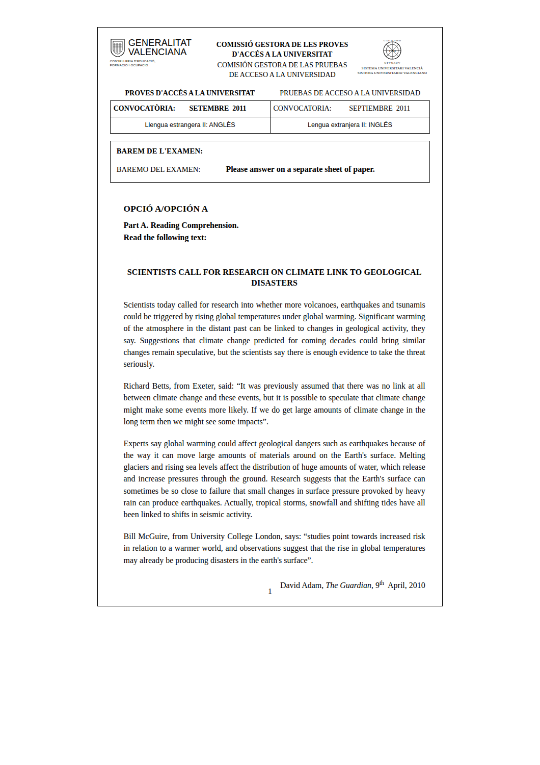GENERALITAT
VALENCIANA
CONSELLERIA D'EDUCACIÓ,
FORMACIÓ I OCUPACIÓ
COMISSIÓ GESTORA DE LES PROVES D'ACCÉS A LA UNIVERSITAT
COMISIÓN GESTORA DE LAS PRUEBAS DE ACCESO A LA UNIVERSIDAD
U A U J I U M H U P V U A U V 1 4 Ω
SISTEMA UNIVERSITARI VALENCIÀ
SISTEMA UNIVERSITARIO VALENCIANO
PROVES D'ACCÉS A LA UNIVERSITAT
PRUEBAS DE ACCESO A LA UNIVERSIDAD
| CONVOCATÒRIA: SETEMBRE 2011 | CONVOCATORIA: SEPTIEMBRE 2011 |
| Llengua estrangera II: ANGLÈS | Lengua extranjera II: INGLÉS |
BAREM DE L'EXAMEN:
BAREMO DEL EXAMEN:
Please answer on a separate sheet of paper.
OPCIÓ A/OPCIÓN A
Part A. Reading Comprehension.
Read the following text:
SCIENTISTS CALL FOR RESEARCH ON CLIMATE LINK TO GEOLOGICAL DISASTERS
Scientists today called for research into whether more volcanoes, earthquakes and tsunamis could be triggered by rising global temperatures under global warming. Significant warming of the atmosphere in the distant past can be linked to changes in geological activity, they say. Suggestions that climate change predicted for coming decades could bring similar changes remain speculative, but the scientists say there is enough evidence to take the threat seriously.
Richard Betts, from Exeter, said: “It was previously assumed that there was no link at all between climate change and these events, but it is possible to speculate that climate change might make some events more likely. If we do get large amounts of climate change in the long term then we might see some impacts”.
Experts say global warming could affect geological dangers such as earthquakes because of the way it can move large amounts of materials around on the Earth's surface. Melting glaciers and rising sea levels affect the distribution of huge amounts of water, which release and increase pressures through the ground. Research suggests that the Earth's surface can sometimes be so close to failure that small changes in surface pressure provoked by heavy rain can produce earthquakes. Actually, tropical storms, snowfall and shifting tides have all been linked to shifts in seismic activity.
Bill McGuire, from University College London, says: “studies point towards increased risk in relation to a warmer world, and observations suggest that the rise in global temperatures may already be producing disasters in the earth's surface”.
David Adam, The Guardian, 9th April, 2010
1